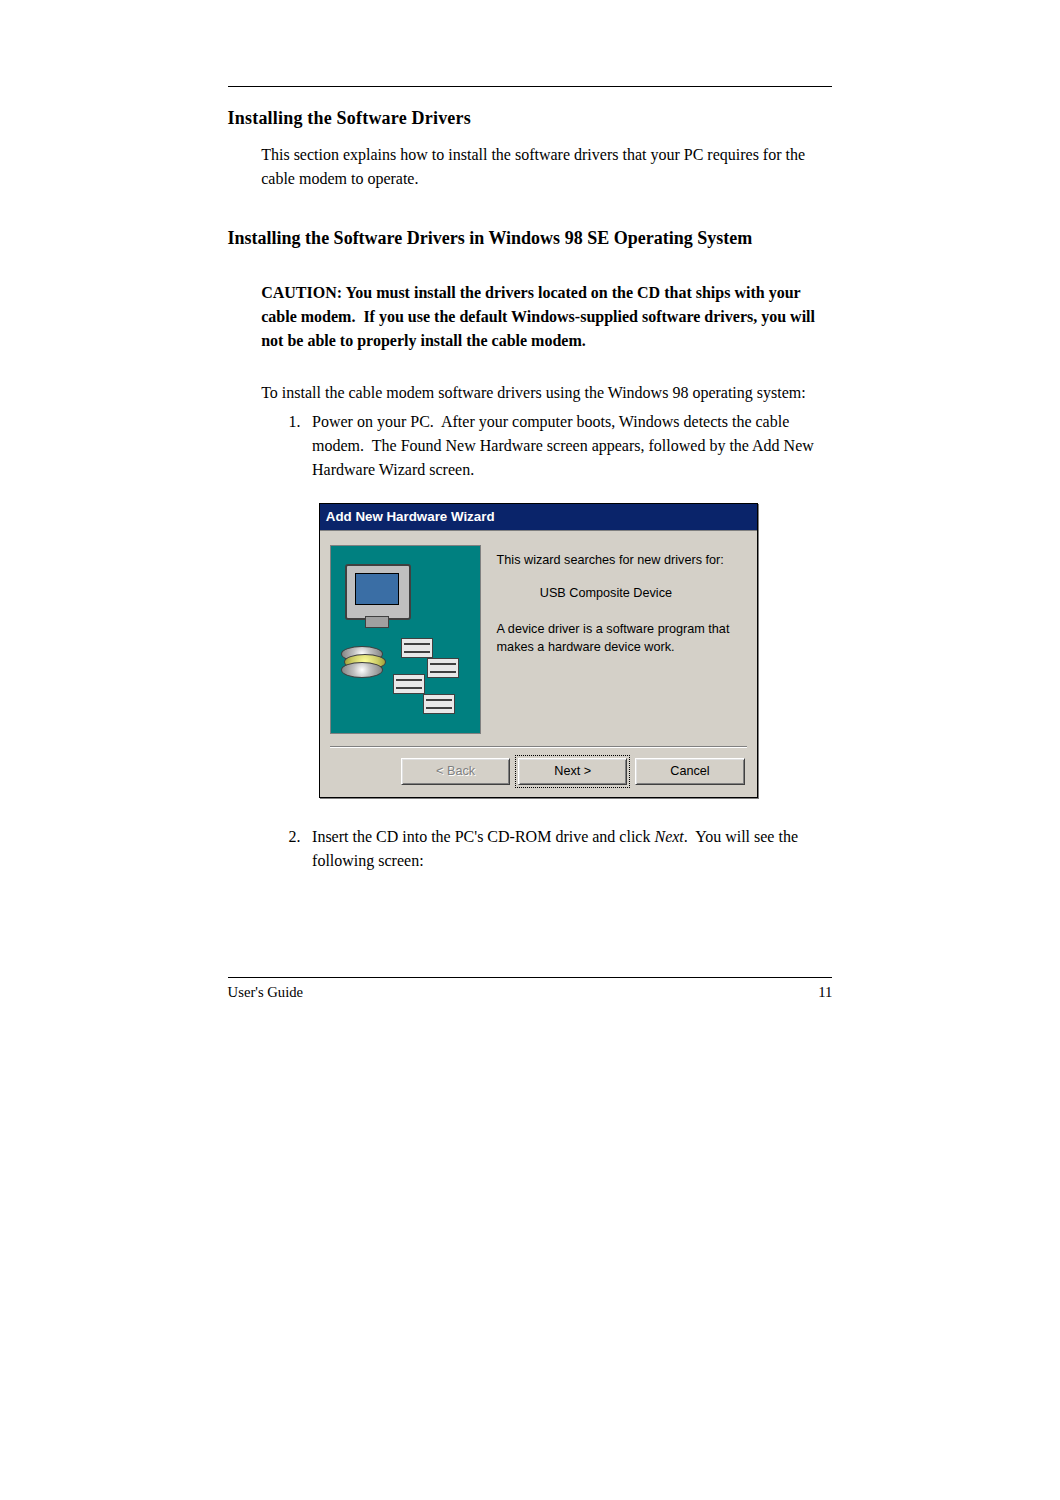Installing the Software Drivers
This section explains how to install the software drivers that your PC requires for the cable modem to operate.
Installing the Software Drivers in Windows 98 SE Operating System
CAUTION: You must install the drivers located on the CD that ships with your cable modem. If you use the default Windows-supplied software drivers, you will not be able to properly install the cable modem.
To install the cable modem software drivers using the Windows 98 operating system:
Power on your PC. After your computer boots, Windows detects the cable modem. The Found New Hardware screen appears, followed by the Add New Hardware Wizard screen.
Add New Hardware Wizard
This wizard searches for new drivers for:
USB Composite Device
A device driver is a software program that makes a hardware device work.
< Back
Next >
Cancel
Insert the CD into the PC's CD-ROM drive and click Next. You will see the following screen:
User's Guide
11